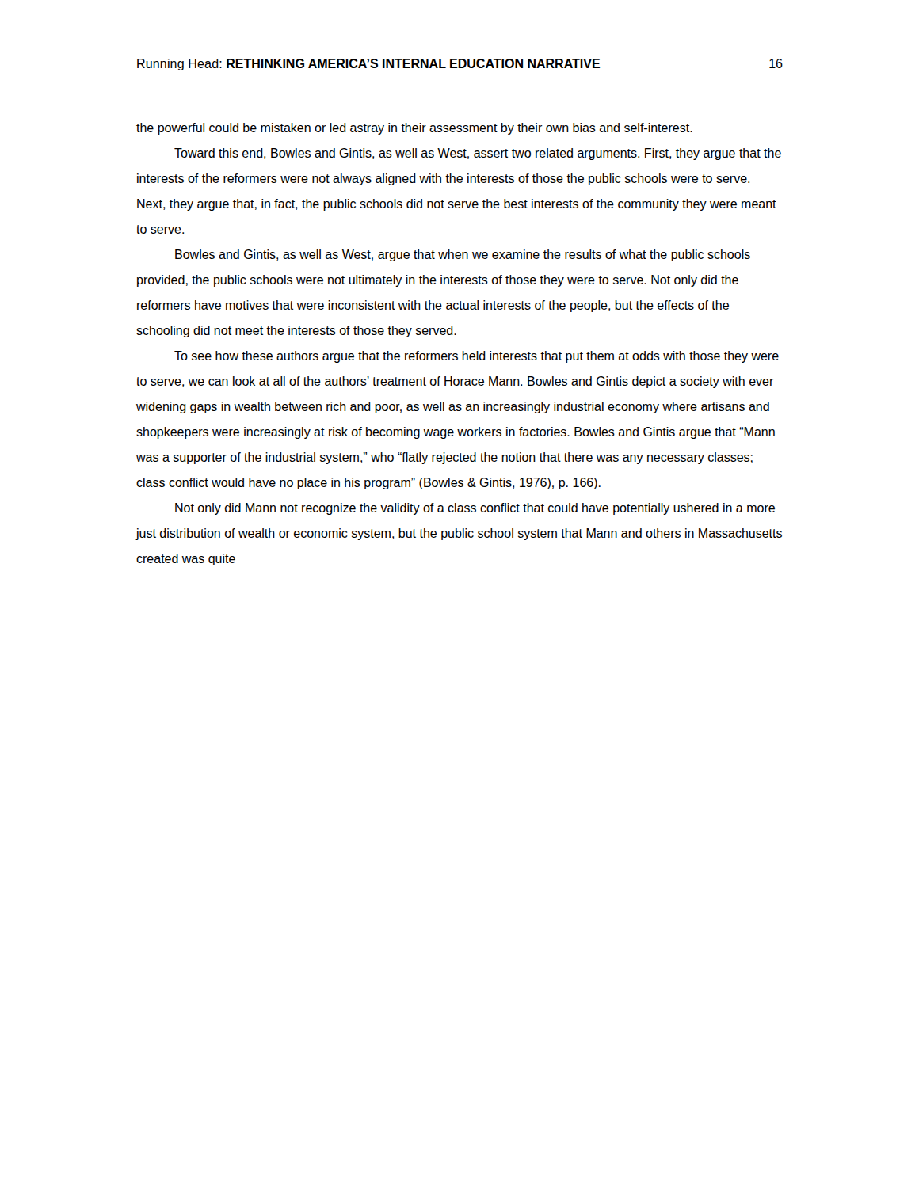Running Head: Rethinking America’s Internal Education Narrative
16
the powerful could be mistaken or led astray in their assessment by their own bias and self-interest.
Toward this end, Bowles and Gintis, as well as West, assert two related arguments. First, they argue that the interests of the reformers were not always aligned with the interests of those the public schools were to serve. Next, they argue that, in fact, the public schools did not serve the best interests of the community they were meant to serve.
Bowles and Gintis, as well as West, argue that when we examine the results of what the public schools provided, the public schools were not ultimately in the interests of those they were to serve. Not only did the reformers have motives that were inconsistent with the actual interests of the people, but the effects of the schooling did not meet the interests of those they served.
To see how these authors argue that the reformers held interests that put them at odds with those they were to serve, we can look at all of the authors’ treatment of Horace Mann. Bowles and Gintis depict a society with ever widening gaps in wealth between rich and poor, as well as an increasingly industrial economy where artisans and shopkeepers were increasingly at risk of becoming wage workers in factories. Bowles and Gintis argue that “Mann was a supporter of the industrial system,” who “flatly rejected the notion that there was any necessary classes; class conflict would have no place in his program” (Bowles & Gintis, 1976), p. 166).
Not only did Mann not recognize the validity of a class conflict that could have potentially ushered in a more just distribution of wealth or economic system, but the public school system that Mann and others in Massachusetts created was quite